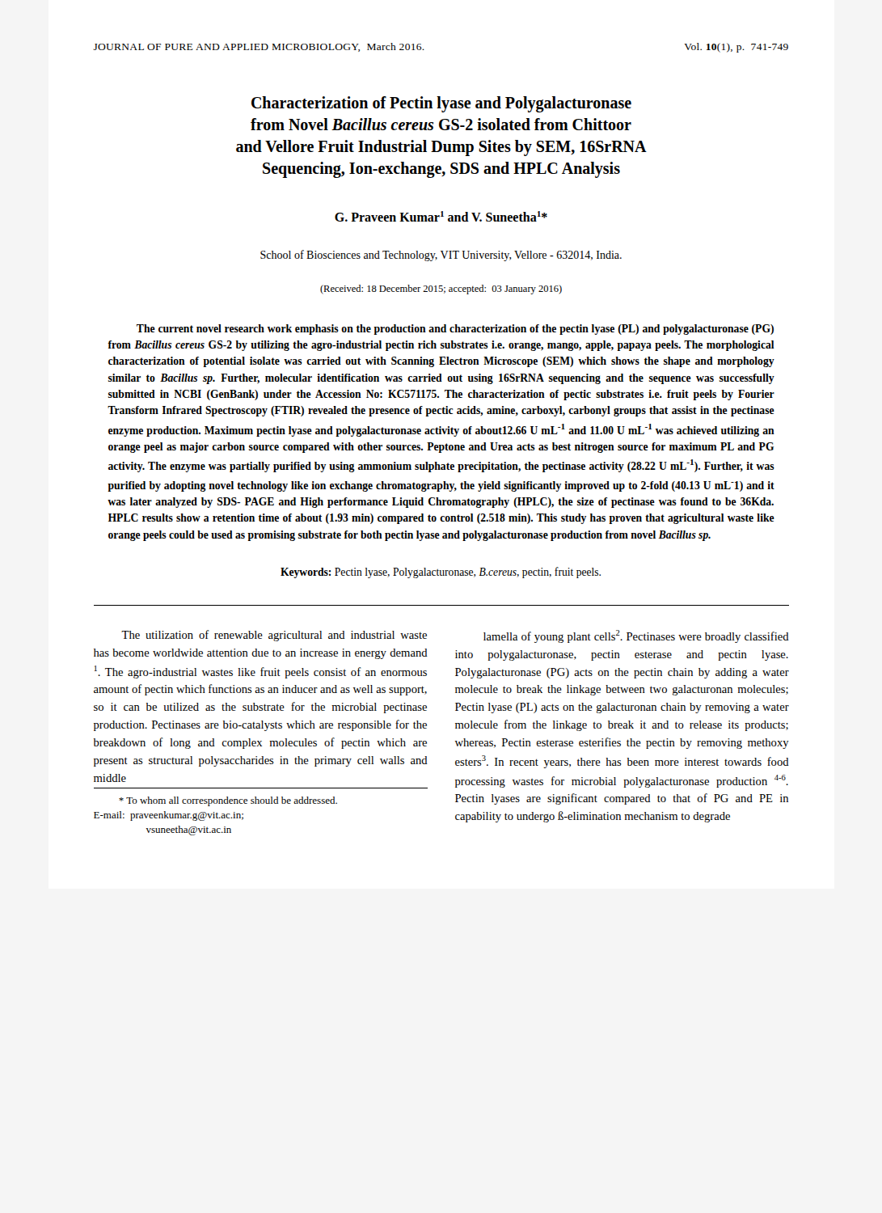JOURNAL OF PURE AND APPLIED MICROBIOLOGY, March 2016. Vol. 10(1), p. 741-749
Characterization of Pectin lyase and Polygalacturonase
from Novel Bacillus cereus GS-2 isolated from Chittoor
and Vellore Fruit Industrial Dump Sites by SEM, 16SrRNA
Sequencing, Ion-exchange, SDS and HPLC Analysis
G. Praveen Kumar1 and V. Suneetha1*
School of Biosciences and Technology, VIT University, Vellore - 632014, India.
(Received: 18 December 2015; accepted: 03 January 2016)
The current novel research work emphasis on the production and characterization of the pectin lyase (PL) and polygalacturonase (PG) from Bacillus cereus GS-2 by utilizing the agro-industrial pectin rich substrates i.e. orange, mango, apple, papaya peels. The morphological characterization of potential isolate was carried out with Scanning Electron Microscope (SEM) which shows the shape and morphology similar to Bacillus sp. Further, molecular identification was carried out using 16SrRNA sequencing and the sequence was successfully submitted in NCBI (GenBank) under the Accession No: KC571175. The characterization of pectic substrates i.e. fruit peels by Fourier Transform Infrared Spectroscopy (FTIR) revealed the presence of pectic acids, amine, carboxyl, carbonyl groups that assist in the pectinase enzyme production. Maximum pectin lyase and polygalacturonase activity of about12.66 U mL-1 and 11.00 U mL-1 was achieved utilizing an orange peel as major carbon source compared with other sources. Peptone and Urea acts as best nitrogen source for maximum PL and PG activity. The enzyme was partially purified by using ammonium sulphate precipitation, the pectinase activity (28.22 U mL-1). Further, it was purified by adopting novel technology like ion exchange chromatography, the yield significantly improved up to 2-fold (40.13 U mL-1) and it was later analyzed by SDS- PAGE and High performance Liquid Chromatography (HPLC), the size of pectinase was found to be 36Kda. HPLC results show a retention time of about (1.93 min) compared to control (2.518 min). This study has proven that agricultural waste like orange peels could be used as promising substrate for both pectin lyase and polygalacturonase production from novel Bacillus sp.
Keywords: Pectin lyase, Polygalacturonase, B.cereus, pectin, fruit peels.
The utilization of renewable agricultural and industrial waste has become worldwide attention due to an increase in energy demand 1. The agro-industrial wastes like fruit peels consist of an enormous amount of pectin which functions as an inducer and as well as support, so it can be utilized as the substrate for the microbial pectinase production. Pectinases are bio-catalysts which are responsible for the breakdown of long and complex molecules of pectin which are present as structural polysaccharides in the primary cell walls and middle
* To whom all correspondence should be addressed.
E-mail: praveenkumar.g@vit.ac.in;
vsuneetha@vit.ac.in
lamella of young plant cells2. Pectinases were broadly classified into polygalacturonase, pectin esterase and pectin lyase. Polygalacturonase (PG) acts on the pectin chain by adding a water molecule to break the linkage between two galacturonan molecules; Pectin lyase (PL) acts on the galacturonan chain by removing a water molecule from the linkage to break it and to release its products; whereas, Pectin esterase esterifies the pectin by removing methoxy esters3. In recent years, there has been more interest towards food processing wastes for microbial polygalacturonase production 4-6. Pectin lyases are significant compared to that of PG and PE in capability to undergo ß-elimination mechanism to degrade